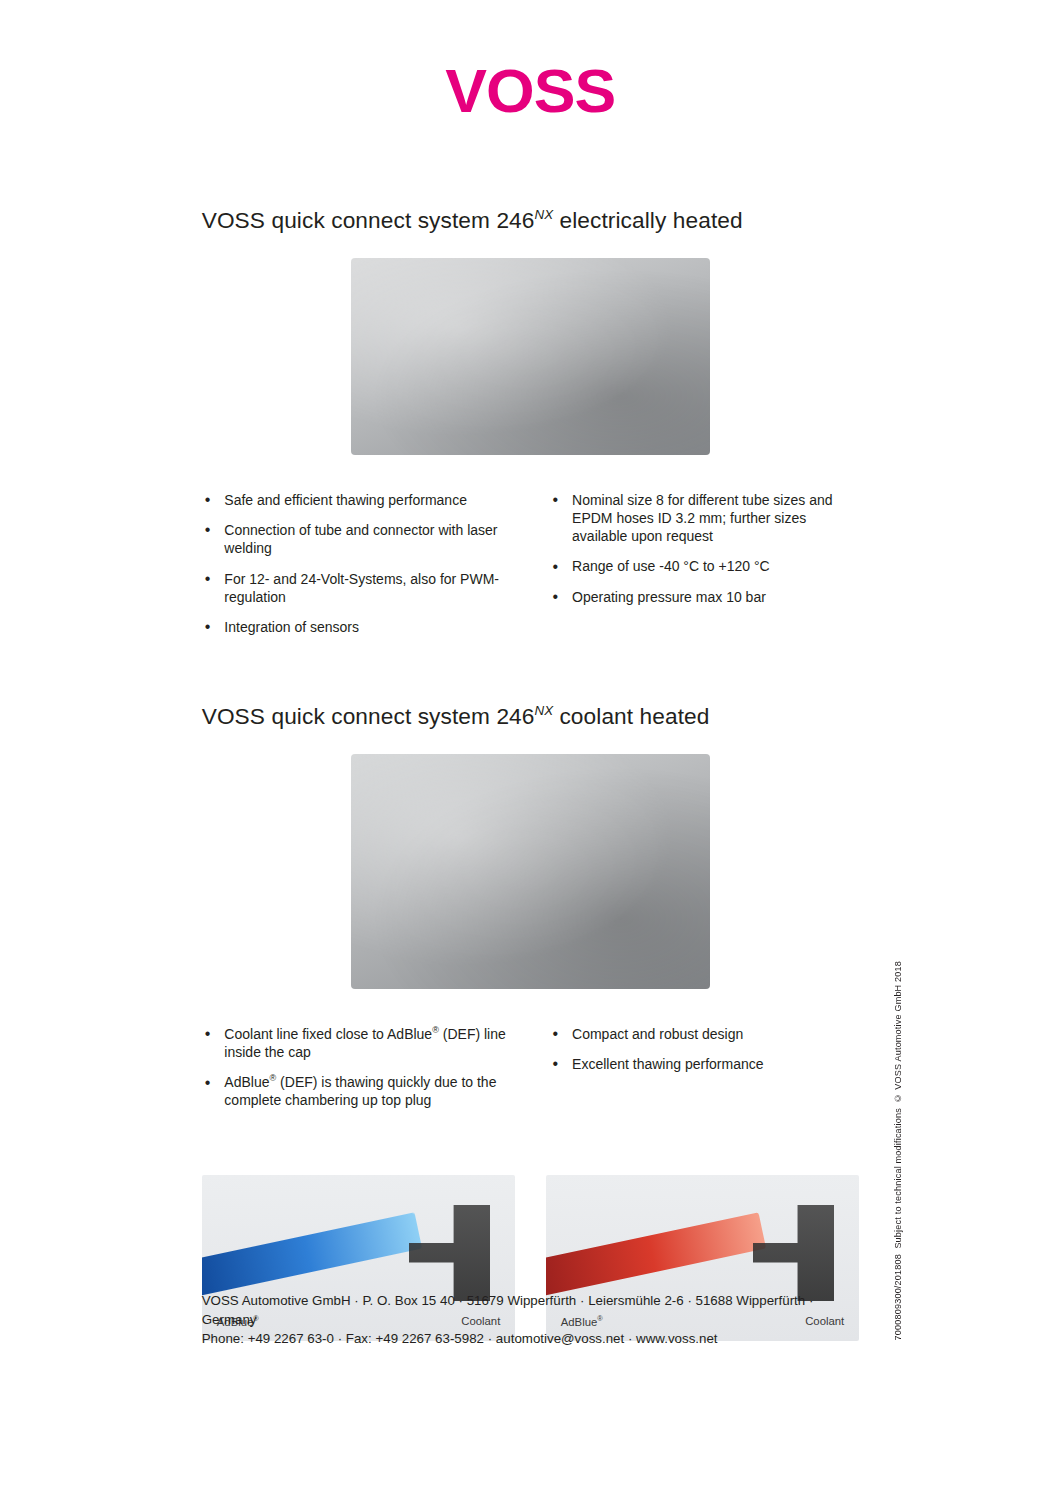VOSS
VOSS quick connect system 246NX electrically heated
Safe and efficient thawing performance
Connection of tube and connector with laser welding
For 12- and 24-Volt-Systems, also for PWM-regulation
Integration of sensors
Nominal size 8 for different tube sizes and EPDM hoses ID 3.2 mm; further sizes available upon request
Range of use -40 °C to +120 °C
Operating pressure max 10 bar
VOSS quick connect system 246NX coolant heated
Coolant line fixed close to AdBlue® (DEF) line inside the cap
AdBlue® (DEF) is thawing quickly due to the complete chambering up top plug
Compact and robust design
Excellent thawing performance
AdBlue® Coolant
AdBlue® Coolant
VOSS Automotive GmbH · P. O. Box 15 40 · 51679 Wipperfürth · Leiersmühle 2-6 · 51688 Wipperfürth · Germany
Phone: +49 2267 63-0 · Fax: +49 2267 63-5982 · automotive@voss.net · www.voss.net
7000809300/201808 Subject to technical modifications © VOSS Automotive GmbH 2018